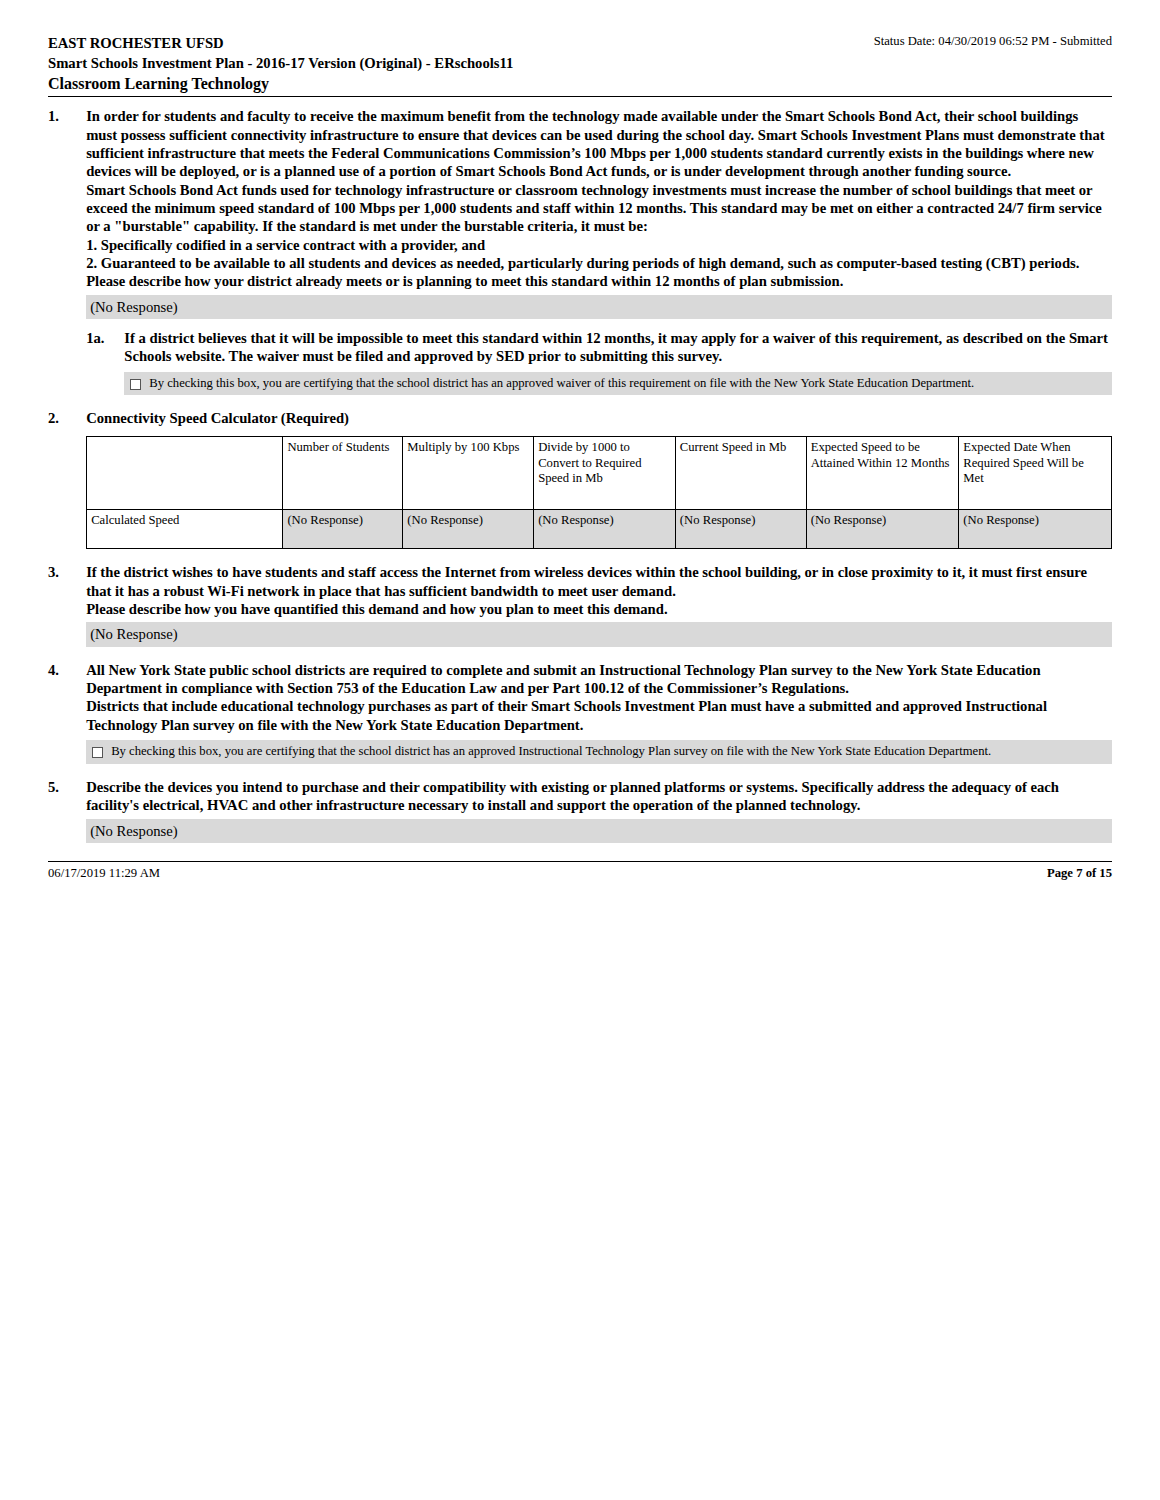EAST ROCHESTER UFSD
Status Date: 04/30/2019 06:52 PM - Submitted
Smart Schools Investment Plan - 2016-17 Version (Original) - ERschools11
Classroom Learning Technology
1.
In order for students and faculty to receive the maximum benefit from the technology made available under the Smart Schools Bond Act, their school buildings must possess sufficient connectivity infrastructure to ensure that devices can be used during the school day. Smart Schools Investment Plans must demonstrate that sufficient infrastructure that meets the Federal Communications Commission’s 100 Mbps per 1,000 students standard currently exists in the buildings where new devices will be deployed, or is a planned use of a portion of Smart Schools Bond Act funds, or is under development through another funding source.
Smart Schools Bond Act funds used for technology infrastructure or classroom technology investments must increase the number of school buildings that meet or exceed the minimum speed standard of 100 Mbps per 1,000 students and staff within 12 months. This standard may be met on either a contracted 24/7 firm service or a "burstable" capability. If the standard is met under the burstable criteria, it must be:
1. Specifically codified in a service contract with a provider, and
2. Guaranteed to be available to all students and devices as needed, particularly during periods of high demand, such as computer-based testing (CBT) periods.
Please describe how your district already meets or is planning to meet this standard within 12 months of plan submission.
(No Response)
1a.
If a district believes that it will be impossible to meet this standard within 12 months, it may apply for a waiver of this requirement, as described on the Smart Schools website. The waiver must be filed and approved by SED prior to submitting this survey.
By checking this box, you are certifying that the school district has an approved waiver of this requirement on file with the New York State Education Department.
2.
Connectivity Speed Calculator (Required)
| | Number of Students | Multiply by 100 Kbps | Divide by 1000 to Convert to Required Speed in Mb | Current Speed in Mb | Expected Speed to be Attained Within 12 Months | Expected Date When Required Speed Will be Met |
| --- | --- | --- | --- | --- | --- | --- |
| Calculated Speed | (No Response) | (No Response) | (No Response) | (No Response) | (No Response) | (No Response) |
3.
If the district wishes to have students and staff access the Internet from wireless devices within the school building, or in close proximity to it, it must first ensure that it has a robust Wi-Fi network in place that has sufficient bandwidth to meet user demand.
Please describe how you have quantified this demand and how you plan to meet this demand.
(No Response)
4.
All New York State public school districts are required to complete and submit an Instructional Technology Plan survey to the New York State Education Department in compliance with Section 753 of the Education Law and per Part 100.12 of the Commissioner’s Regulations.
Districts that include educational technology purchases as part of their Smart Schools Investment Plan must have a submitted and approved Instructional Technology Plan survey on file with the New York State Education Department.
By checking this box, you are certifying that the school district has an approved Instructional Technology Plan survey on file with the New York State Education Department.
5.
Describe the devices you intend to purchase and their compatibility with existing or planned platforms or systems. Specifically address the adequacy of each facility's electrical, HVAC and other infrastructure necessary to install and support the operation of the planned technology.
(No Response)
06/17/2019 11:29 AM
Page 7 of 15